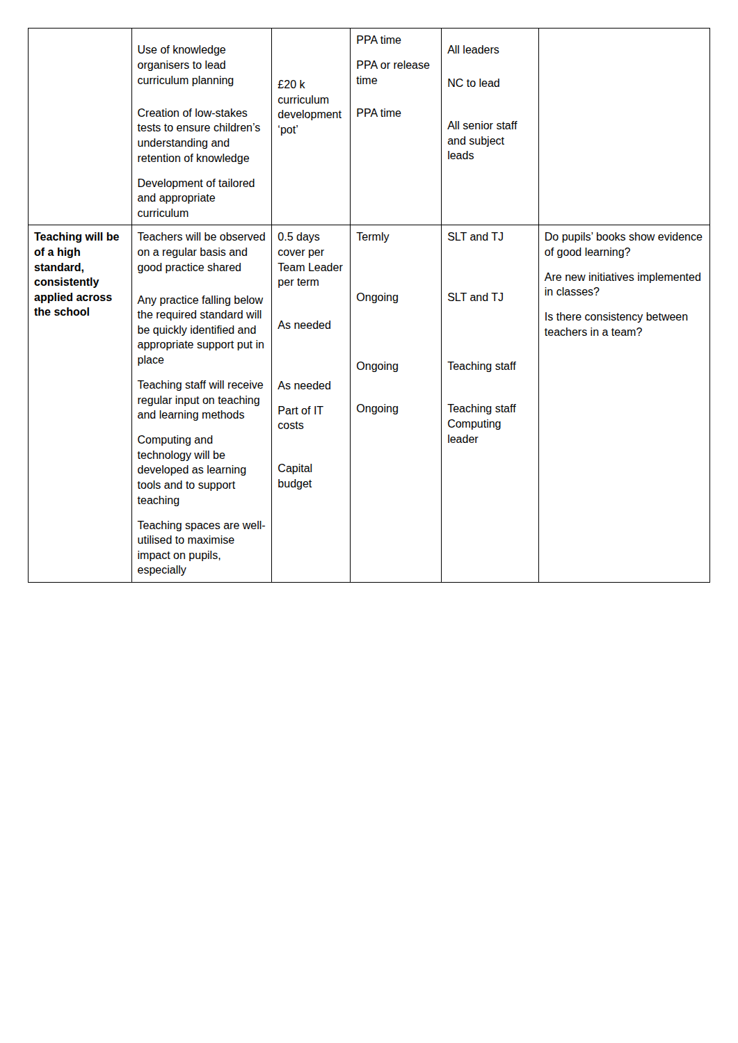| | Use of knowledge organisers to lead curriculum planning Creation of low-stakes tests to ensure children’s understanding and retention of knowledge Development of tailored and appropriate curriculum | £20 k curriculum development ‘pot’ | PPA time PPA or release time PPA time | All leaders NC to lead All senior staff and subject leads | |
| Teaching will be of a high standard, consistently applied across the school | Teachers will be observed on a regular basis and good practice shared Any practice falling below the required standard will be quickly identified and appropriate support put in place Teaching staff will receive regular input on teaching and learning methods Computing and technology will be developed as learning tools and to support teaching Teaching spaces are well-utilised to maximise impact on pupils, especially | 0.5 days cover per Team Leader per term As needed As needed Part of IT costs Capital budget | Termly Ongoing Ongoing Ongoing | SLT and TJ SLT and TJ Teaching staff Teaching staff Computing leader | Do pupils’ books show evidence of good learning? Are new initiatives implemented in classes? Is there consistency between teachers in a team? |